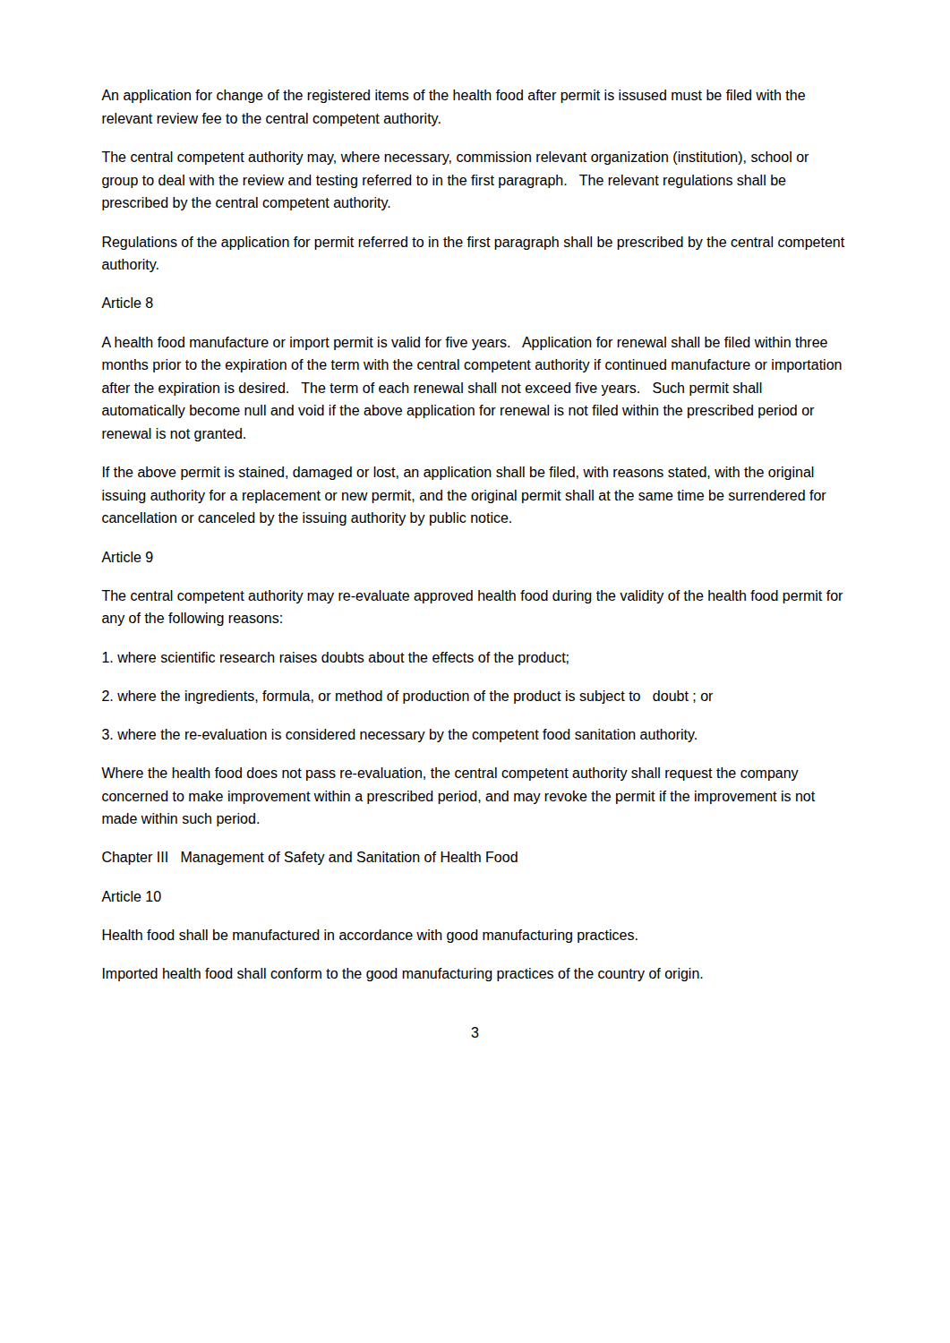An application for change of the registered items of the health food after permit is issused must be filed with the relevant review fee to the central competent authority.
The central competent authority may, where necessary, commission relevant organization (institution), school or group to deal with the review and testing referred to in the first paragraph. The relevant regulations shall be prescribed by the central competent authority.
Regulations of the application for permit referred to in the first paragraph shall be prescribed by the central competent authority.
Article 8
A health food manufacture or import permit is valid for five years. Application for renewal shall be filed within three months prior to the expiration of the term with the central competent authority if continued manufacture or importation after the expiration is desired. The term of each renewal shall not exceed five years. Such permit shall automatically become null and void if the above application for renewal is not filed within the prescribed period or renewal is not granted.
If the above permit is stained, damaged or lost, an application shall be filed, with reasons stated, with the original issuing authority for a replacement or new permit, and the original permit shall at the same time be surrendered for cancellation or canceled by the issuing authority by public notice.
Article 9
The central competent authority may re-evaluate approved health food during the validity of the health food permit for any of the following reasons:
1. where scientific research raises doubts about the effects of the product;
2. where the ingredients, formula, or method of production of the product is subject to doubt ; or
3. where the re-evaluation is considered necessary by the competent food sanitation authority.
Where the health food does not pass re-evaluation, the central competent authority shall request the company concerned to make improvement within a prescribed period, and may revoke the permit if the improvement is not made within such period.
Chapter III Management of Safety and Sanitation of Health Food
Article 10
Health food shall be manufactured in accordance with good manufacturing practices.
Imported health food shall conform to the good manufacturing practices of the country of origin.
3